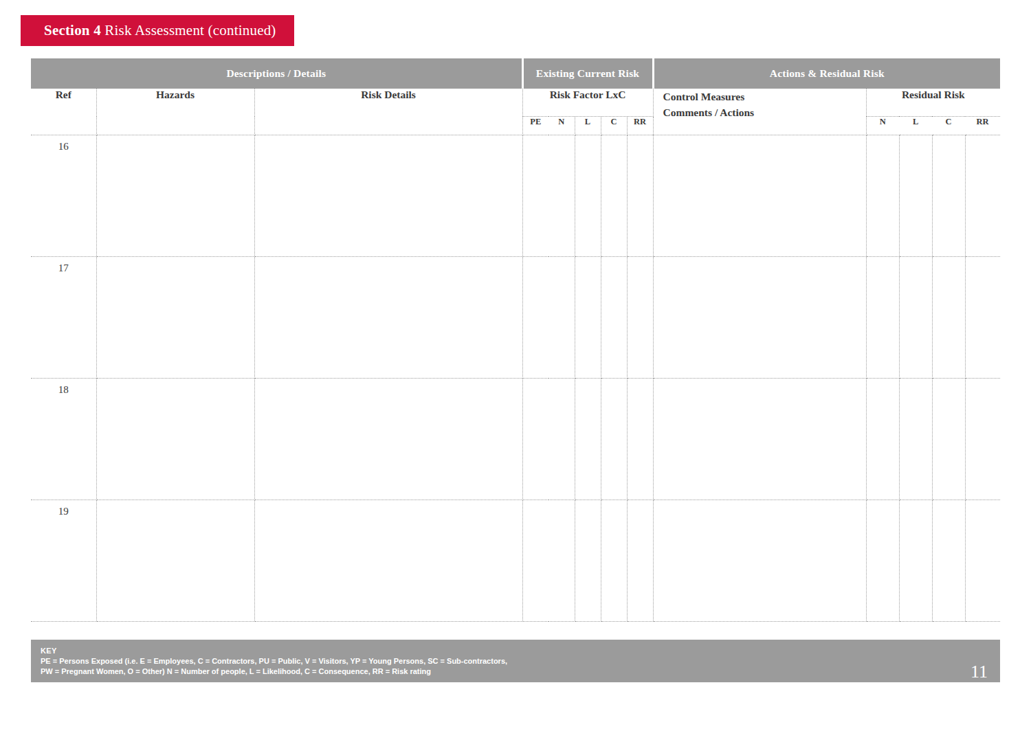Section 4 Risk Assessment (continued)
| Descriptions / Details | Existing Current Risk | Actions & Residual Risk |
| --- | --- | --- |
| Ref | Hazards | Risk Details | Risk Factor LxC | Control Measures Comments / Actions | Residual Risk |
| PE | N | L | C | RR | N | L | C | RR |
| 16 | | | | | | | | | | | | |
| 17 | | | | | | | | | | | | |
| 18 | | | | | | | | | | | | |
| 19 | | | | | | | | | | | | |
KEY
PE = Persons Exposed (i.e. E = Employees, C = Contractors, PU = Public, V = Visitors, YP = Young Persons, SC = Sub-contractors,
PW = Pregnant Women, O = Other) N = Number of people, L = Likelihood, C = Consequence, RR = Risk rating
11